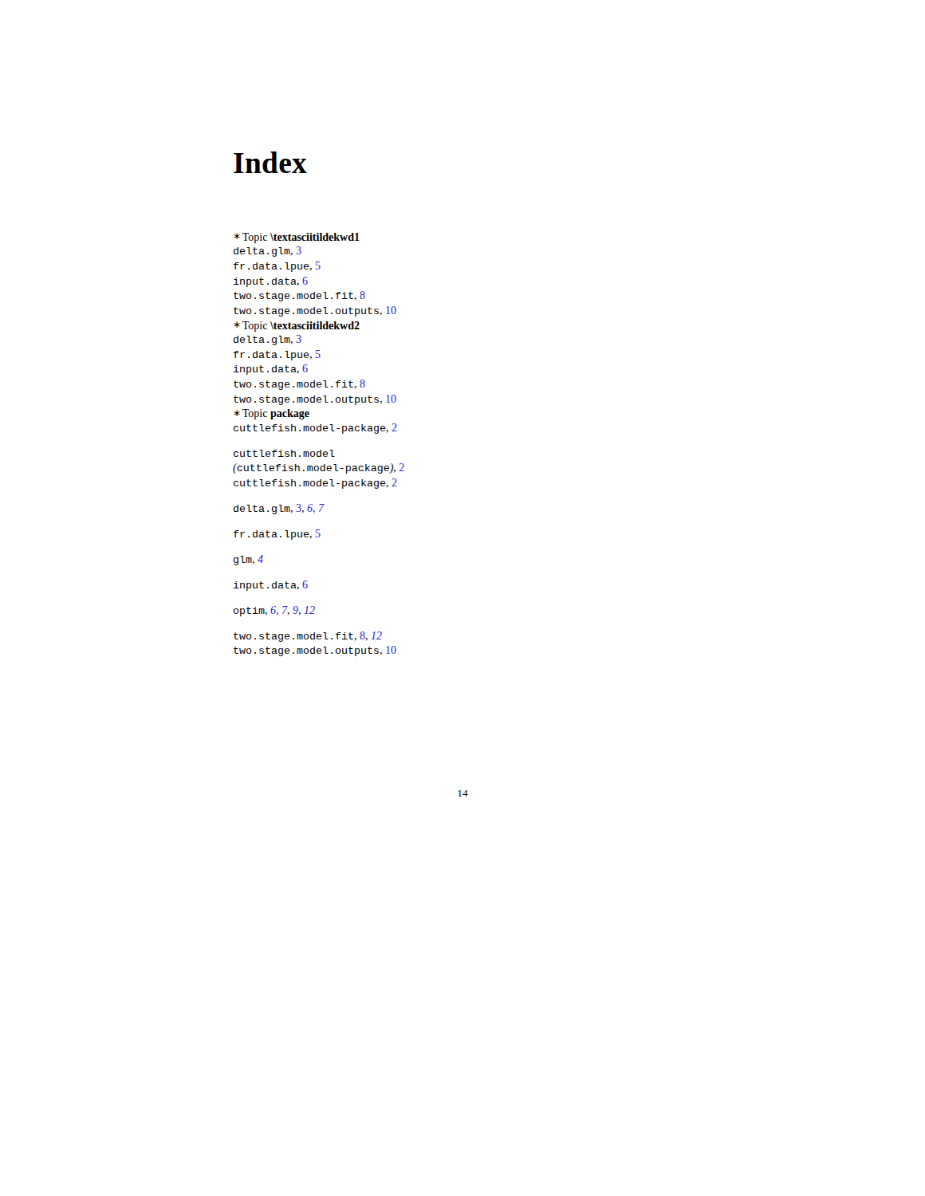Index
∗Topic \textasciitildekwd1
delta.glm, 3
fr.data.lpue, 5
input.data, 6
two.stage.model.fit, 8
two.stage.model.outputs, 10
∗Topic \textasciitildekwd2
delta.glm, 3
fr.data.lpue, 5
input.data, 6
two.stage.model.fit, 8
two.stage.model.outputs, 10
∗Topic package
cuttlefish.model-package, 2
cuttlefish.model
(cuttlefish.model-package), 2
cuttlefish.model-package, 2
delta.glm, 3, 6, 7
fr.data.lpue, 5
glm, 4
input.data, 6
optim, 6, 7, 9, 12
two.stage.model.fit, 8, 12
two.stage.model.outputs, 10
14